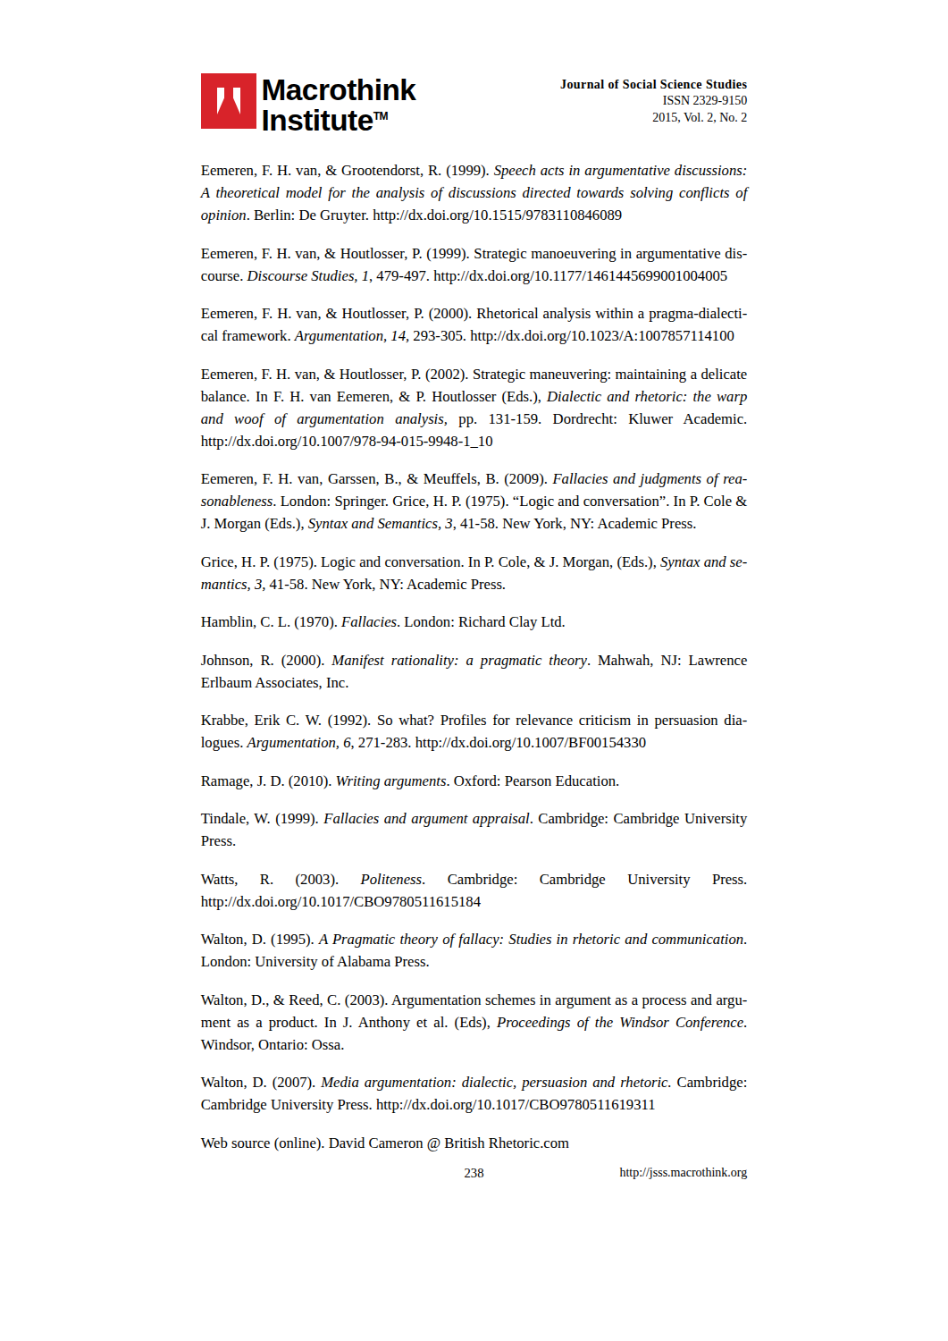Macrothink InstituteTM
Journal of Social Science Studies
ISSN 2329-9150
2015, Vol. 2, No. 2
Eemeren, F. H. van, & Grootendorst, R. (1999). Speech acts in argumentative discussions: A theoretical model for the analysis of discussions directed towards solving conflicts of opinion. Berlin: De Gruyter. http://dx.doi.org/10.1515/9783110846089
Eemeren, F. H. van, & Houtlosser, P. (1999). Strategic manoeuvering in argumentative discourse. Discourse Studies, 1, 479-497. http://dx.doi.org/10.1177/1461445699001004005
Eemeren, F. H. van, & Houtlosser, P. (2000). Rhetorical analysis within a pragma-dialectical framework. Argumentation, 14, 293-305. http://dx.doi.org/10.1023/A:1007857114100
Eemeren, F. H. van, & Houtlosser, P. (2002). Strategic maneuvering: maintaining a delicate balance. In F. H. van Eemeren, & P. Houtlosser (Eds.), Dialectic and rhetoric: the warp and woof of argumentation analysis, pp. 131-159. Dordrecht: Kluwer Academic. http://dx.doi.org/10.1007/978-94-015-9948-1_10
Eemeren, F. H. van, Garssen, B., & Meuffels, B. (2009). Fallacies and judgments of reasonableness. London: Springer. Grice, H. P. (1975). “Logic and conversation”. In P. Cole & J. Morgan (Eds.), Syntax and Semantics, 3, 41-58. New York, NY: Academic Press.
Grice, H. P. (1975). Logic and conversation. In P. Cole, & J. Morgan, (Eds.), Syntax and semantics, 3, 41-58. New York, NY: Academic Press.
Hamblin, C. L. (1970). Fallacies. London: Richard Clay Ltd.
Johnson, R. (2000). Manifest rationality: a pragmatic theory. Mahwah, NJ: Lawrence Erlbaum Associates, Inc.
Krabbe, Erik C. W. (1992). So what? Profiles for relevance criticism in persuasion dialogues. Argumentation, 6, 271-283. http://dx.doi.org/10.1007/BF00154330
Ramage, J. D. (2010). Writing arguments. Oxford: Pearson Education.
Tindale, W. (1999). Fallacies and argument appraisal. Cambridge: Cambridge University Press.
Watts, R. (2003). Politeness. Cambridge: Cambridge University Press. http://dx.doi.org/10.1017/CBO9780511615184
Walton, D. (1995). A Pragmatic theory of fallacy: Studies in rhetoric and communication. London: University of Alabama Press.
Walton, D., & Reed, C. (2003). Argumentation schemes in argument as a process and argument as a product. In J. Anthony et al. (Eds), Proceedings of the Windsor Conference. Windsor, Ontario: Ossa.
Walton, D. (2007). Media argumentation: dialectic, persuasion and rhetoric. Cambridge: Cambridge University Press. http://dx.doi.org/10.1017/CBO9780511619311
Web source (online). David Cameron @ British Rhetoric.com
238 http://jsss.macrothink.org